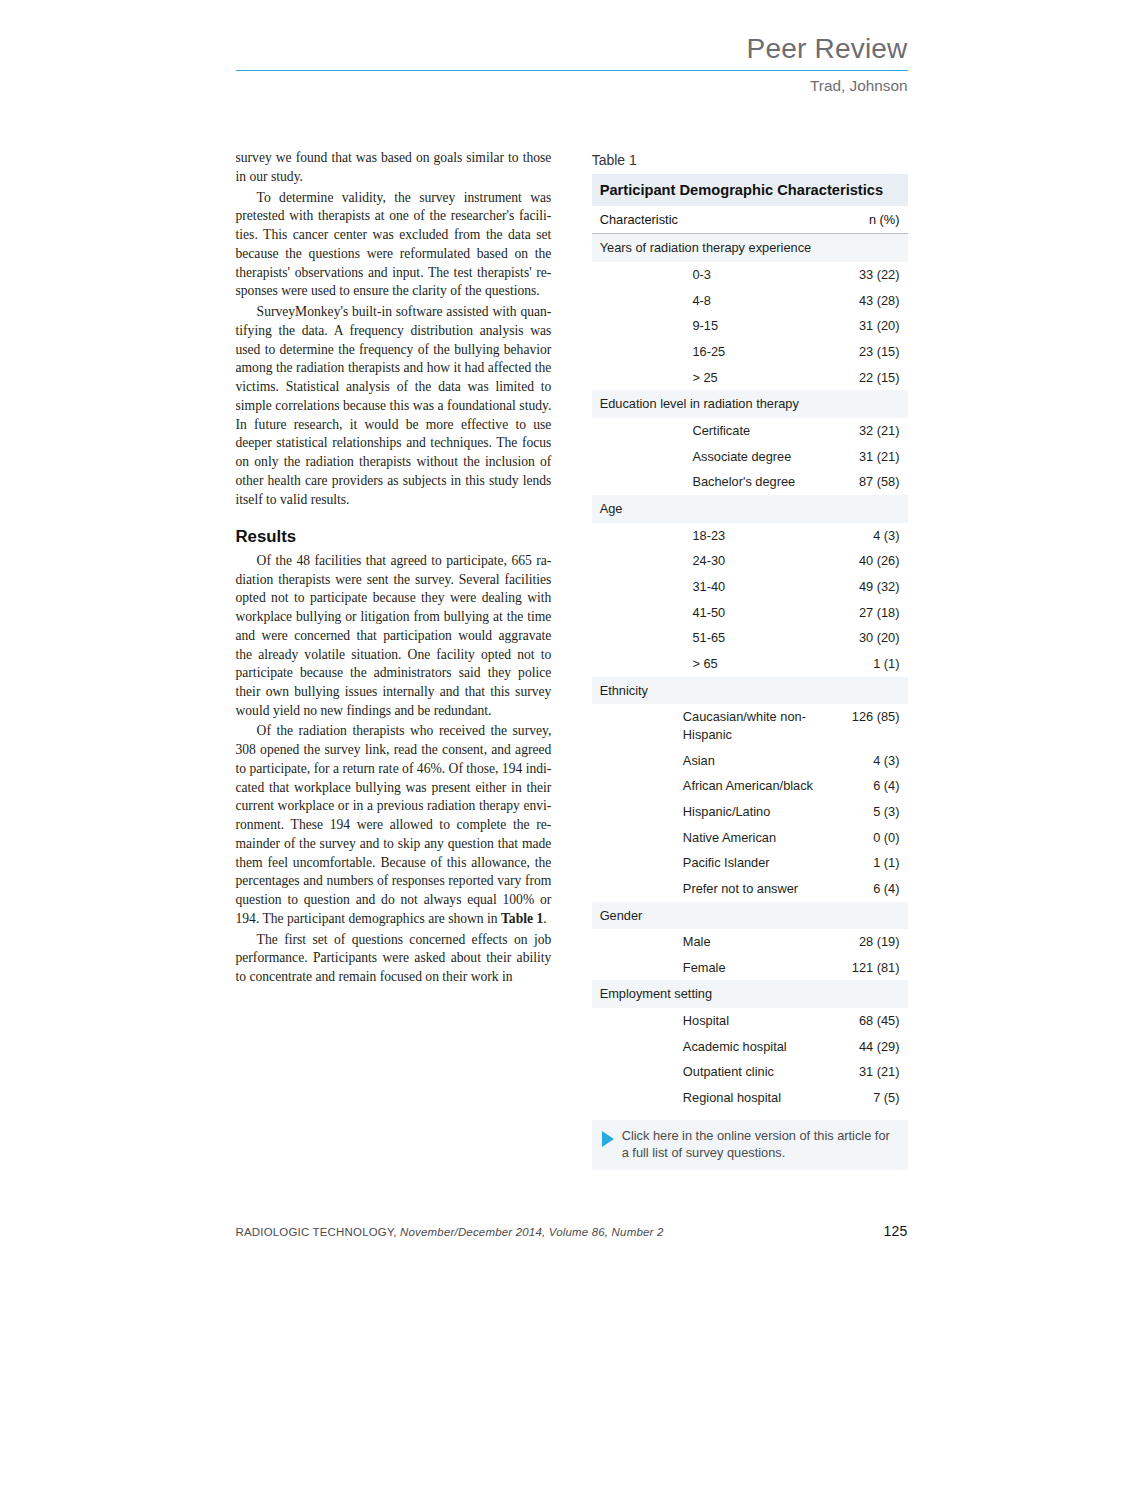Peer Review
Trad, Johnson
survey we found that was based on goals similar to those in our study.
To determine validity, the survey instrument was pretested with therapists at one of the researcher's facilities. This cancer center was excluded from the data set because the questions were reformulated based on the therapists' observations and input. The test therapists' responses were used to ensure the clarity of the questions.
SurveyMonkey's built-in software assisted with quantifying the data. A frequency distribution analysis was used to determine the frequency of the bullying behavior among the radiation therapists and how it had affected the victims. Statistical analysis of the data was limited to simple correlations because this was a foundational study. In future research, it would be more effective to use deeper statistical relationships and techniques. The focus on only the radiation therapists without the inclusion of other health care providers as subjects in this study lends itself to valid results.
Results
Of the 48 facilities that agreed to participate, 665 radiation therapists were sent the survey. Several facilities opted not to participate because they were dealing with workplace bullying or litigation from bullying at the time and were concerned that participation would aggravate the already volatile situation. One facility opted not to participate because the administrators said they police their own bullying issues internally and that this survey would yield no new findings and be redundant.
Of the radiation therapists who received the survey, 308 opened the survey link, read the consent, and agreed to participate, for a return rate of 46%. Of those, 194 indicated that workplace bullying was present either in their current workplace or in a previous radiation therapy environment. These 194 were allowed to complete the remainder of the survey and to skip any question that made them feel uncomfortable. Because of this allowance, the percentages and numbers of responses reported vary from question to question and do not always equal 100% or 194. The participant demographics are shown in Table 1.
The first set of questions concerned effects on job performance. Participants were asked about their ability to concentrate and remain focused on their work in
Table 1
Participant Demographic Characteristics
| Characteristic | n (%) |
| --- | --- |
| Years of radiation therapy experience |
| 0-3 | 33 (22) |
| 4-8 | 43 (28) |
| 9-15 | 31 (20) |
| 16-25 | 23 (15) |
| > 25 | 22 (15) |
| Education level in radiation therapy |
| Certificate | 32 (21) |
| Associate degree | 31 (21) |
| Bachelor's degree | 87 (58) |
| Age |
| 18-23 | 4 (3) |
| 24-30 | 40 (26) |
| 31-40 | 49 (32) |
| 41-50 | 27 (18) |
| 51-65 | 30 (20) |
| > 65 | 1 (1) |
| Ethnicity |
| Caucasian/white non-Hispanic | 126 (85) |
| Asian | 4 (3) |
| African American/black | 6 (4) |
| Hispanic/Latino | 5 (3) |
| Native American | 0 (0) |
| Pacific Islander | 1 (1) |
| Prefer not to answer | 6 (4) |
| Gender |
| Male | 28 (19) |
| Female | 121 (81) |
| Employment setting |
| Hospital | 68 (45) |
| Academic hospital | 44 (29) |
| Outpatient clinic | 31 (21) |
| Regional hospital | 7 (5) |
Click here in the online version of this article for a full list of survey questions.
RADIOLOGIC TECHNOLOGY, November/December 2014, Volume 86, Number 2
125